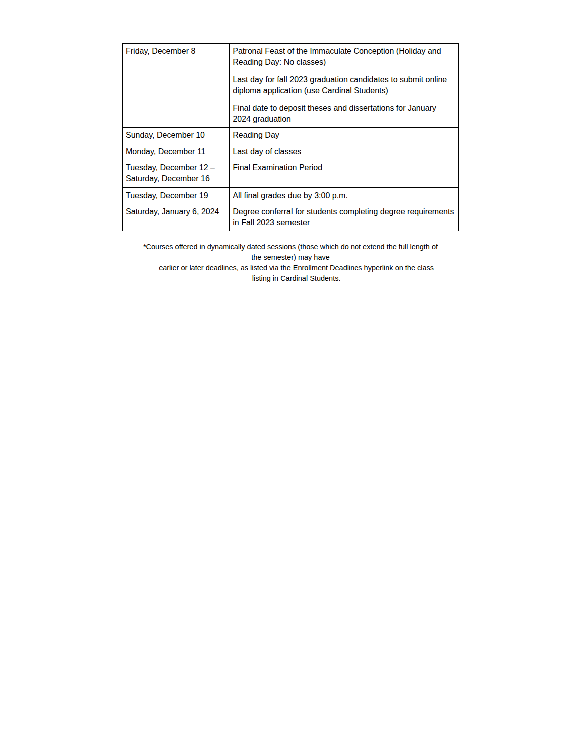| Friday, December 8 | Patronal Feast of the Immaculate Conception (Holiday and Reading Day: No classes) Last day for fall 2023 graduation candidates to submit online diploma application (use Cardinal Students) Final date to deposit theses and dissertations for January 2024 graduation |
| Sunday, December 10 | Reading Day |
| Monday, December 11 | Last day of classes |
| Tuesday, December 12 – Saturday, December 16 | Final Examination Period |
| Tuesday, December 19 | All final grades due by 3:00 p.m. |
| Saturday, January 6, 2024 | Degree conferral for students completing degree requirements in Fall 2023 semester |
*Courses offered in dynamically dated sessions (those which do not extend the full length of the semester) may have earlier or later deadlines, as listed via the Enrollment Deadlines hyperlink on the class listing in Cardinal Students.